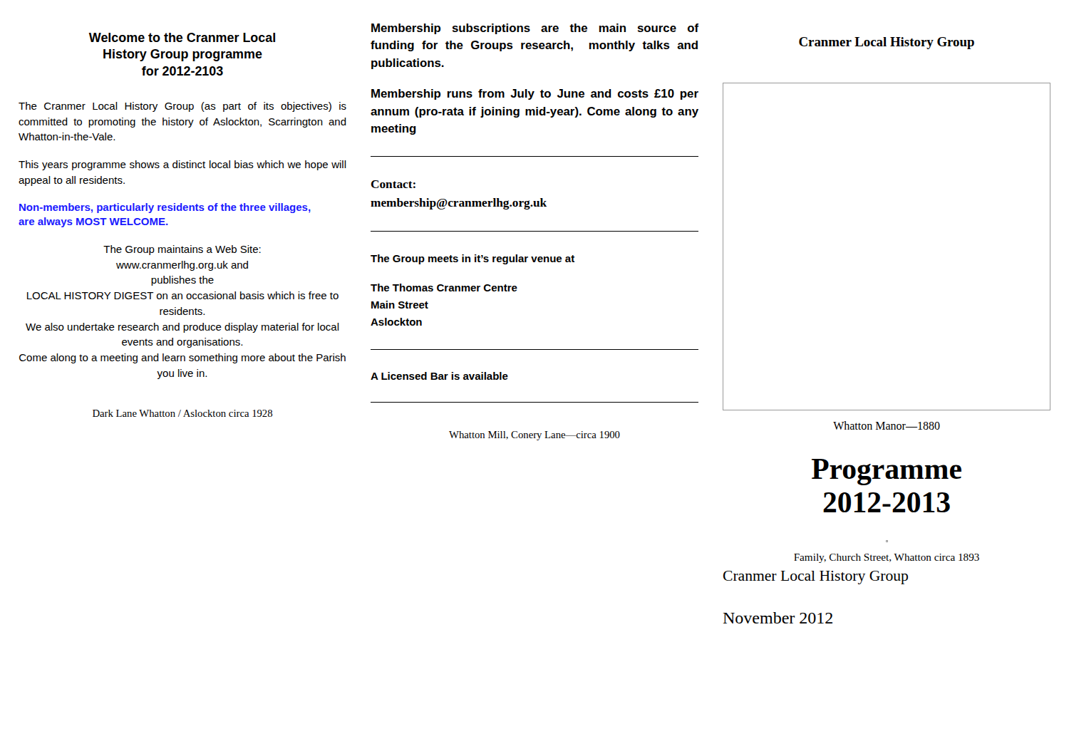Welcome to the Cranmer Local
History Group programme
for 2012-2103
The Cranmer Local History Group (as part of its objectives) is committed to promoting the history of Aslockton, Scarrington and Whatton-in-the-Vale.
This years programme shows a distinct local bias which we hope will appeal to all residents.
Non-members, particularly residents of the three villages,
are always MOST WELCOME.
The Group maintains a Web Site:
www.cranmerlhg.org.uk and
publishes the
LOCAL HISTORY DIGEST on an occasional basis which is free to
residents.
We also undertake research and produce display material for local events and organisations.
Come along to a meeting and learn something more about the Parish you live in.
Dark Lane Whatton / Aslockton circa 1928
Membership subscriptions are the main source of funding for the Groups research, monthly talks and publications.
Membership runs from July to June and costs £10 per annum (pro-rata if joining mid-year). Come along to any meeting
Contact:
membership@cranmerlhg.org.uk
The Group meets in it’s regular venue at The Thomas Cranmer Centre
Main Street
Aslockton
A Licensed Bar is available
Whatton Mill, Conery Lane—circa 1900
Cranmer Local History Group
Whatton Manor—1880
Programme
2012-2013
Family, Church Street, Whatton circa 1893
Cranmer Local History Group
November 2012